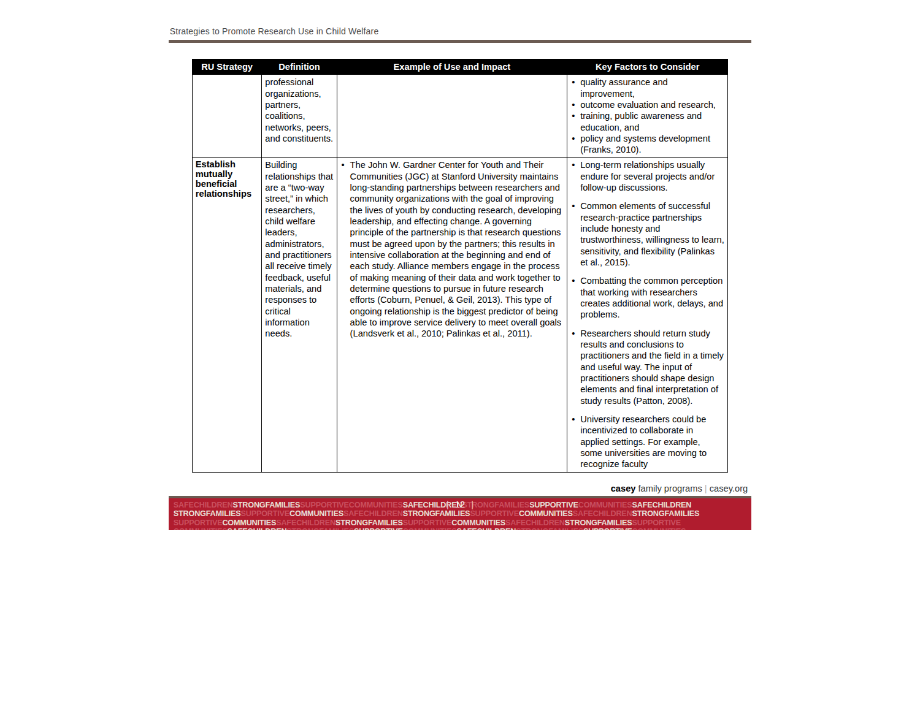Strategies to Promote Research Use in Child Welfare
| RU Strategy | Definition | Example of Use and Impact | Key Factors to Consider |
| --- | --- | --- | --- |
| | professional organizations, partners, coalitions, networks, peers, and constituents. | | quality assurance and improvement, outcome evaluation and research, training, public awareness and education, and policy and systems development (Franks, 2010). |
| Establish mutually beneficial relationships | Building relationships that are a “two-way street,” in which researchers, child welfare leaders, administrators, and practitioners all receive timely feedback, useful materials, and responses to critical information needs. | The John W. Gardner Center for Youth and Their Communities (JGC) at Stanford University maintains long-standing partnerships between researchers and community organizations with the goal of improving the lives of youth by conducting research, developing leadership, and effecting change. A governing principle of the partnership is that research questions must be agreed upon by the partners; this results in intensive collaboration at the beginning and end of each study. Alliance members engage in the process of making meaning of their data and work together to determine questions to pursue in future research efforts (Coburn, Penuel, & Geil, 2013). This type of ongoing relationship is the biggest predictor of being able to improve service delivery to meet overall goals (Landsverk et al., 2010; Palinkas et al., 2011). | Long-term relationships usually endure for several projects and/or follow-up discussions. Common elements of successful research-practice partnerships include honesty and trustworthiness, willingness to learn, sensitivity, and flexibility (Palinkas et al., 2015). Combatting the common perception that working with researchers creates additional work, delays, and problems. Researchers should return study results and conclusions to practitioners and the field in a timely and useful way. The input of practitioners should shape design elements and final interpretation of study results (Patton, 2008). University researchers could be incentivized to collaborate in applied settings. For example, some universities are moving to recognize faculty |
casey family programs | casey.org
|12|
SAFECHILDRENSTRONGFAMILIESSUPPORTIVECOMMUNITIESSAFECHILDRENSTRONGFAMILIESSUPPORTIVECOMMUNITIESSAFECHILDREN
STRONGFAMILIESSUPPORTIVECOMMUNITIESSAFECHILDRENSTRONGFAMILIESSUPPORTIVECOMMUNITIESSAFECHILDRENSTRONGFAMILIES
SUPPORTIVECOMMUNITIESSAFECHILDRENSTRONGFAMILIESSUPPORTIVECOMMUNITIESSAFECHILDRENSTRONGFAMILIESSUPPORTIVE
COMMUNITIESSAFECHILDRENSTRONGFAMILIESSUPPORTIVECOMMUNITIESSAFECHILDRENSTRONGFAMILIESSUPPORTIVECOMMUNITIES